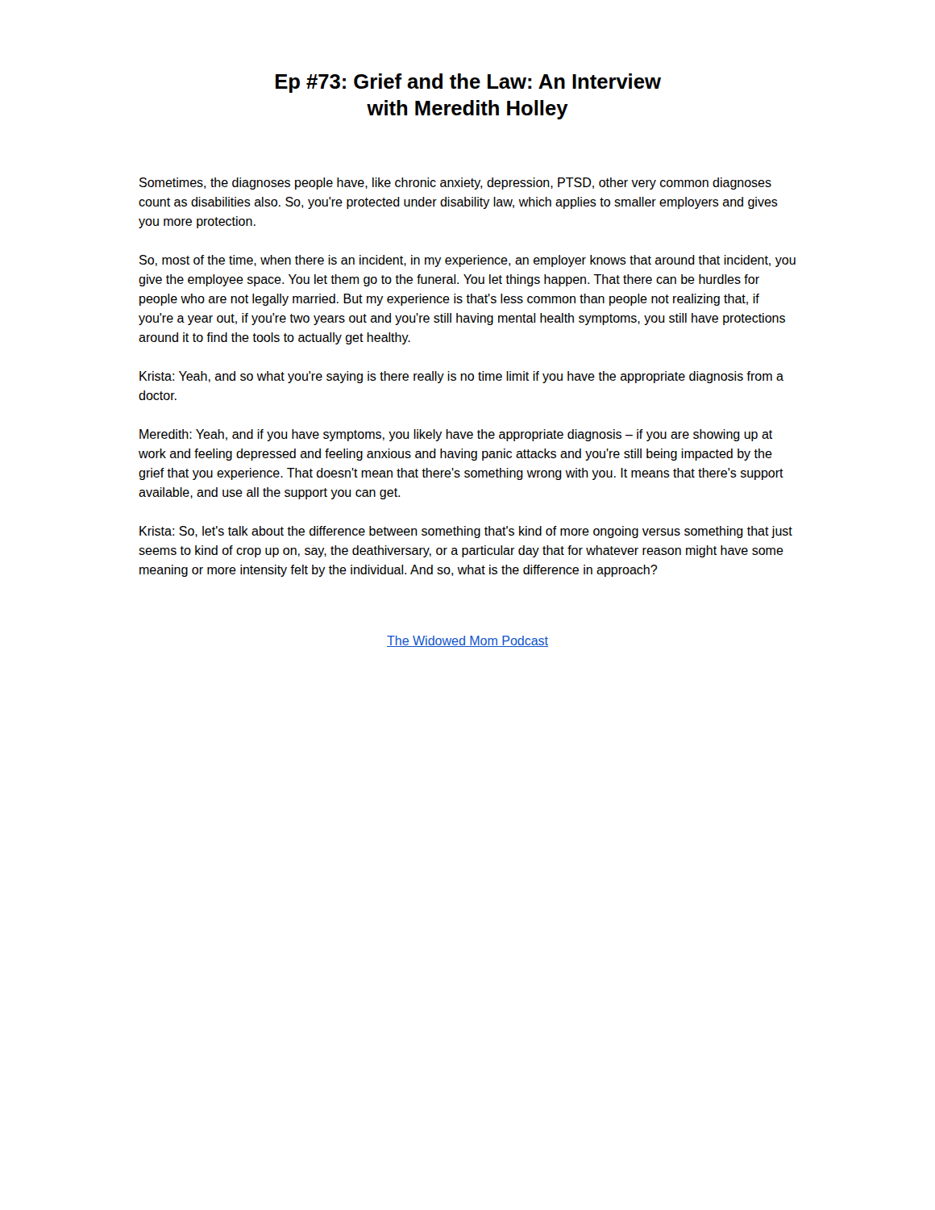Ep #73: Grief and the Law: An Interview
with Meredith Holley
Sometimes, the diagnoses people have, like chronic anxiety, depression, PTSD, other very common diagnoses count as disabilities also. So, you're protected under disability law, which applies to smaller employers and gives you more protection.
So, most of the time, when there is an incident, in my experience, an employer knows that around that incident, you give the employee space. You let them go to the funeral. You let things happen. That there can be hurdles for people who are not legally married. But my experience is that's less common than people not realizing that, if you're a year out, if you're two years out and you're still having mental health symptoms, you still have protections around it to find the tools to actually get healthy.
Krista: Yeah, and so what you're saying is there really is no time limit if you have the appropriate diagnosis from a doctor.
Meredith: Yeah, and if you have symptoms, you likely have the appropriate diagnosis – if you are showing up at work and feeling depressed and feeling anxious and having panic attacks and you're still being impacted by the grief that you experience. That doesn't mean that there's something wrong with you. It means that there's support available, and use all the support you can get.
Krista: So, let's talk about the difference between something that's kind of more ongoing versus something that just seems to kind of crop up on, say, the deathiversary, or a particular day that for whatever reason might have some meaning or more intensity felt by the individual. And so, what is the difference in approach?
The Widowed Mom Podcast